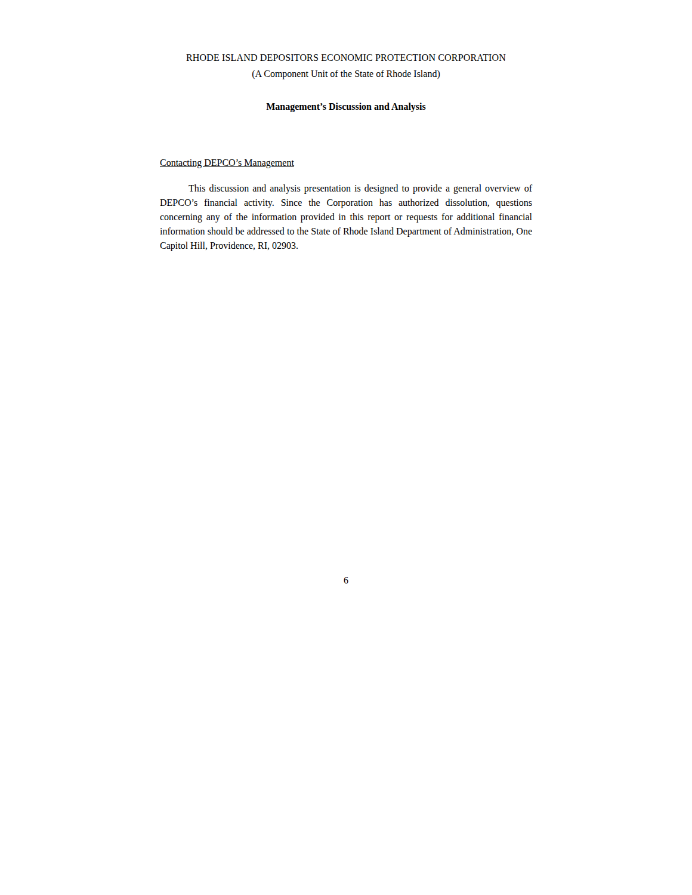RHODE ISLAND DEPOSITORS ECONOMIC PROTECTION CORPORATION
(A Component Unit of the State of Rhode Island)
Management’s Discussion and Analysis
Contacting DEPCO’s Management
This discussion and analysis presentation is designed to provide a general overview of DEPCO’s financial activity. Since the Corporation has authorized dissolution, questions concerning any of the information provided in this report or requests for additional financial information should be addressed to the State of Rhode Island Department of Administration, One Capitol Hill, Providence, RI, 02903.
6